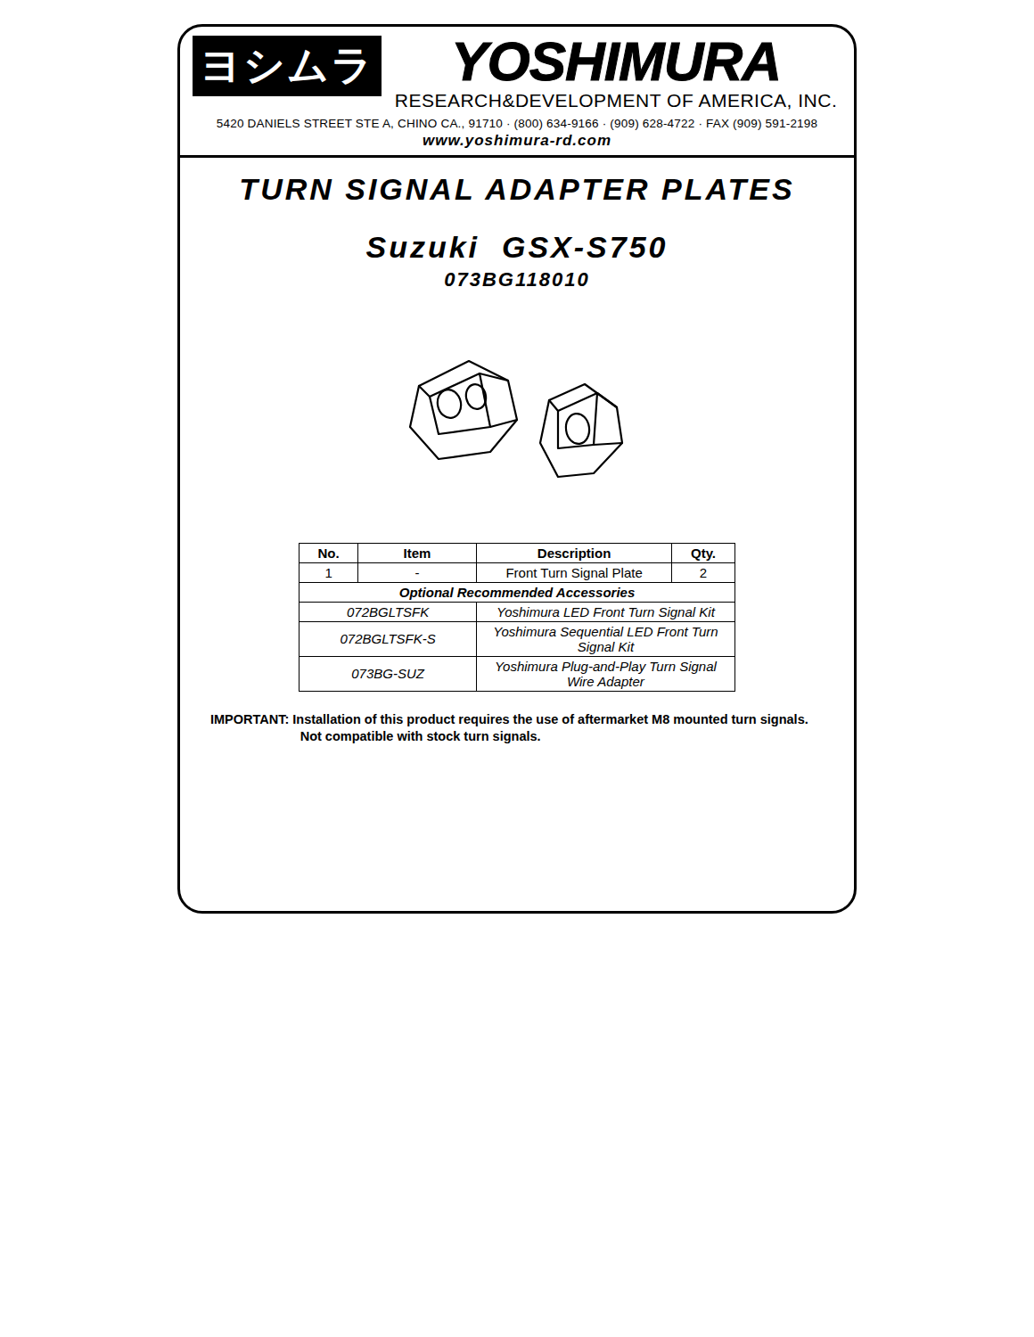ヨシムラ
YOSHIMURA
RESEARCH&DEVELOPMENT OF AMERICA, INC.
5420 DANIELS STREET STE A, CHINO CA., 91710 · (800) 634-9166 · (909) 628-4722 · FAX (909) 591-2198
www.yoshimura-rd.com
TURN SIGNAL ADAPTER PLATES
Suzuki GSX-S750
073BG118010
| No. | Item | Description | Qty. |
| --- | --- | --- | --- |
| 1 | - | Front Turn Signal Plate | 2 |
| Optional Recommended Accessories |
| 072BGLTSFK | Yoshimura LED Front Turn Signal Kit |
| 072BGLTSFK-S | Yoshimura Sequential LED Front Turn Signal Kit |
| 073BG-SUZ | Yoshimura Plug-and-Play Turn Signal Wire Adapter |
IMPORTANT: Installation of this product requires the use of aftermarket M8 mounted turn signals.
Not compatible with stock turn signals.